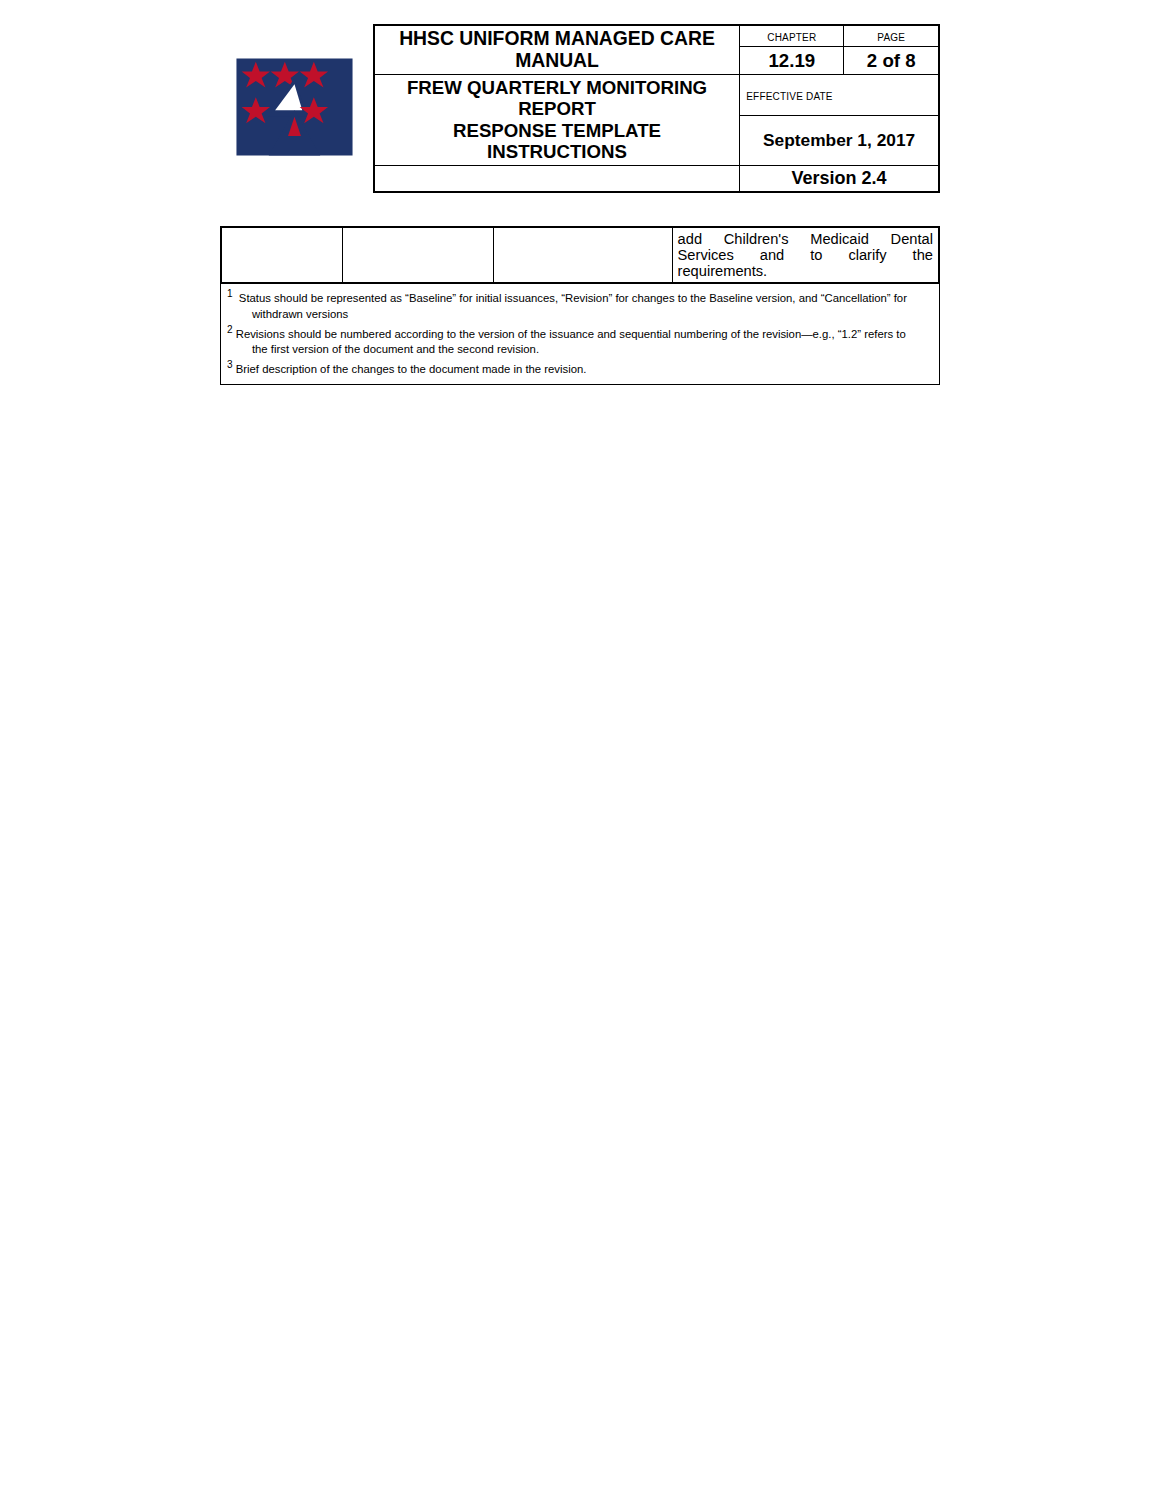| HHSC UNIFORM MANAGED CARE MANUAL | CHAPTER | PAGE |
| 12.19 | 2 of 8 |
| FREW QUARTERLY MONITORING REPORT RESPONSE TEMPLATE INSTRUCTIONS | EFFECTIVE DATE |
| September 1, 2017 |
| | Version 2.4 |
| | | | add Children's Medicaid Dental Services and to clarify the requirements. |
1 Status should be represented as “Baseline” for initial issuances, “Revision” for changes to the Baseline version, and “Cancellation” for
withdrawn versions
2 Revisions should be numbered according to the version of the issuance and sequential numbering of the revision—e.g., “1.2” refers to
the first version of the document and the second revision.
3 Brief description of the changes to the document made in the revision.